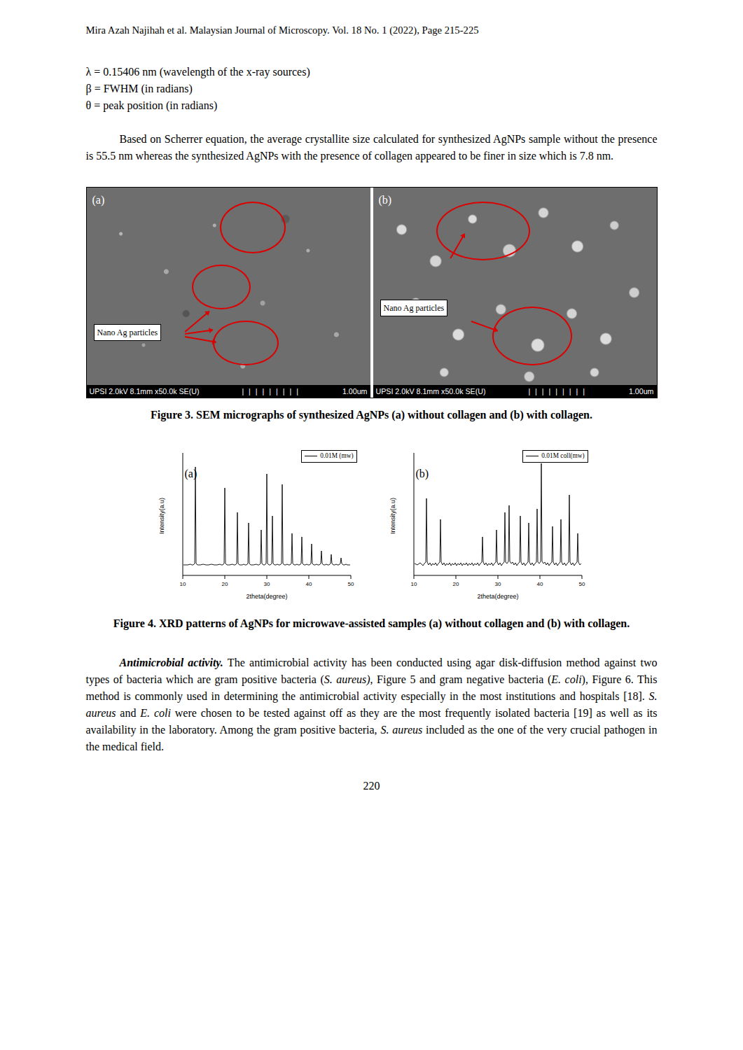Mira Azah Najihah et al. Malaysian Journal of Microscopy. Vol. 18 No. 1 (2022), Page 215-225
λ = 0.15406 nm (wavelength of the x-ray sources)
β = FWHM (in radians)
θ = peak position (in radians)
Based on Scherrer equation, the average crystallite size calculated for synthesized AgNPs sample without the presence is 55.5 nm whereas the synthesized AgNPs with the presence of collagen appeared to be finer in size which is 7.8 nm.
(a)
Nano Ag particles
UPSI 2.0kV 8.1mm x50.0k SE(U) | | | | | | | | | 1.00um
(b)
Nano Ag particles
UPSI 2.0kV 8.1mm x50.0k SE(U) | | | | | | | | | 1.00um
Figure 3. SEM micrographs of synthesized AgNPs (a) without collagen and (b) with collagen.
0.01M (mw)
(a) 10 20 30 40 50 2theta(degree) Intensity(a.u)
0.01M coll(mw)
(b) 10 20 30 40 50 2theta(degree) Intensity(a.u)
Figure 4. XRD patterns of AgNPs for microwave-assisted samples (a) without collagen and (b) with collagen.
Antimicrobial activity. The antimicrobial activity has been conducted using agar disk-diffusion method against two types of bacteria which are gram positive bacteria (S. aureus), Figure 5 and gram negative bacteria (E. coli), Figure 6. This method is commonly used in determining the antimicrobial activity especially in the most institutions and hospitals [18]. S. aureus and E. coli were chosen to be tested against off as they are the most frequently isolated bacteria [19] as well as its availability in the laboratory. Among the gram positive bacteria, S. aureus included as the one of the very crucial pathogen in the medical field.
220